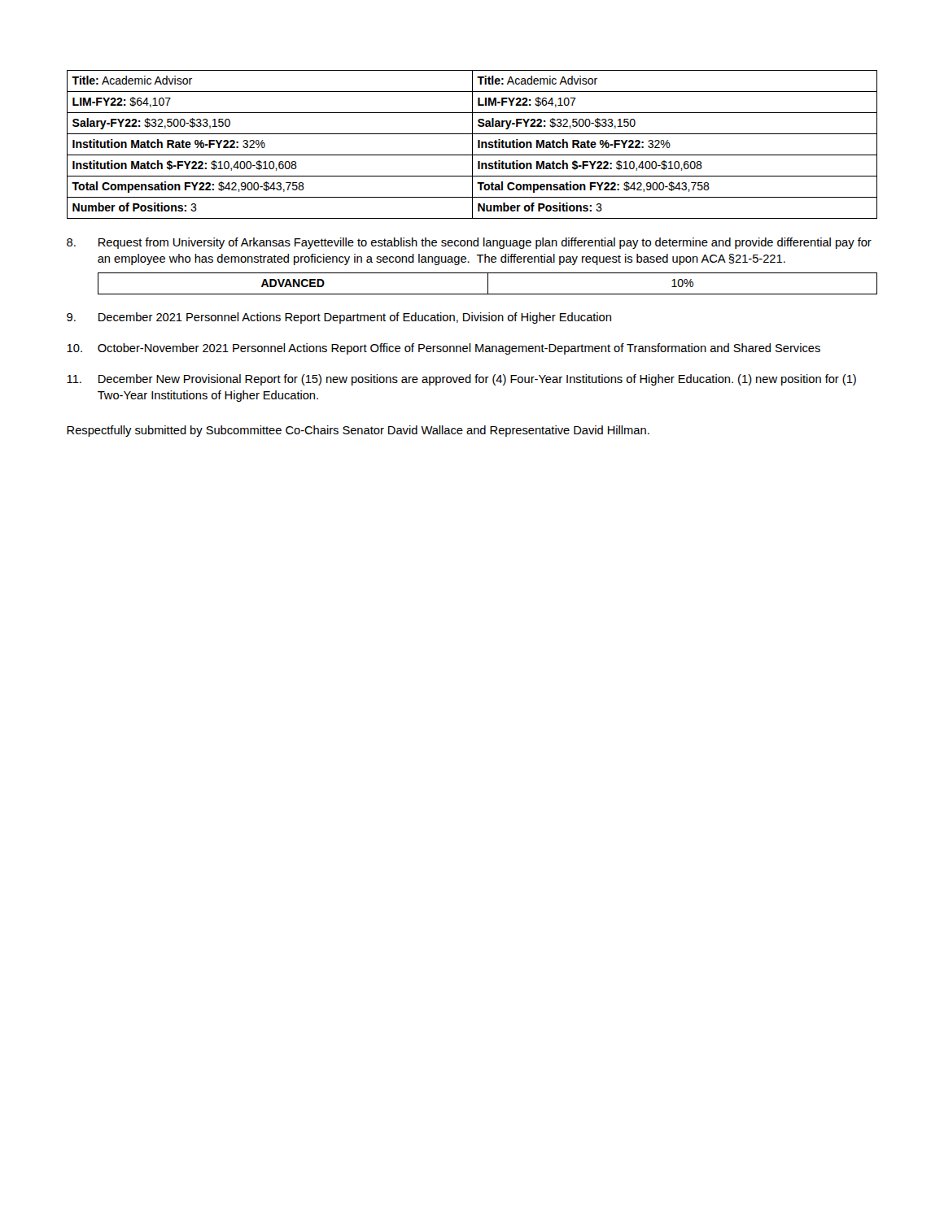| Title: Academic Advisor | Title: Academic Advisor |
| LIM-FY22: $64,107 | LIM-FY22: $64,107 |
| Salary-FY22: $32,500-$33,150 | Salary-FY22: $32,500-$33,150 |
| Institution Match Rate %-FY22: 32% | Institution Match Rate %-FY22: 32% |
| Institution Match $-FY22: $10,400-$10,608 | Institution Match $-FY22: $10,400-$10,608 |
| Total Compensation FY22: $42,900-$43,758 | Total Compensation FY22: $42,900-$43,758 |
| Number of Positions: 3 | Number of Positions: 3 |
8. Request from University of Arkansas Fayetteville to establish the second language plan differential pay to determine and provide differential pay for an employee who has demonstrated proficiency in a second language. The differential pay request is based upon ACA §21-5-221.
| ADVANCED | 10% |
9. December 2021 Personnel Actions Report Department of Education, Division of Higher Education
10. October-November 2021 Personnel Actions Report Office of Personnel Management-Department of Transformation and Shared Services
11. December New Provisional Report for (15) new positions are approved for (4) Four-Year Institutions of Higher Education. (1) new position for (1) Two-Year Institutions of Higher Education.
Respectfully submitted by Subcommittee Co-Chairs Senator David Wallace and Representative David Hillman.